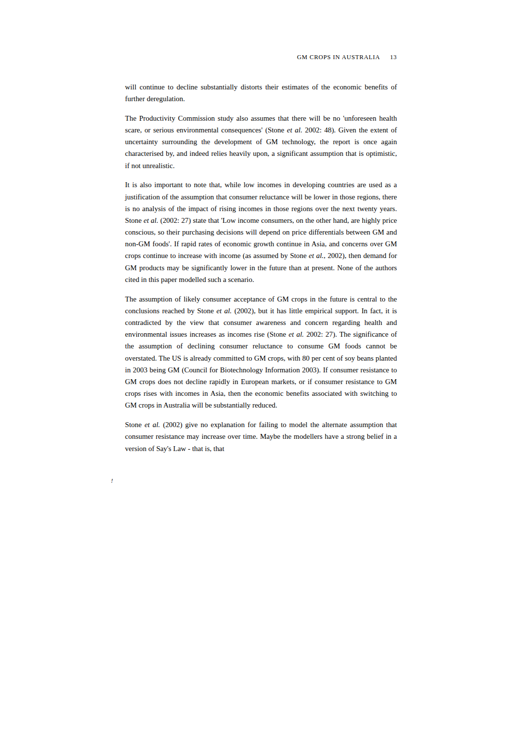GM CROPS IN AUSTRALIA13
will continue to decline substantially distorts their estimates of the economic benefits of further deregulation.
The Productivity Commission study also assumes that there will be no 'unforeseen health scare, or serious environmental consequences' (Stone et al. 2002: 48). Given the extent of uncertainty surrounding the development of GM technology, the report is once again characterised by, and indeed relies heavily upon, a significant assumption that is optimistic, if not unrealistic.
It is also important to note that, while low incomes in developing countries are used as a justification of the assumption that consumer reluctance will be lower in those regions, there is no analysis of the impact of rising incomes in those regions over the next twenty years. Stone et al. (2002: 27) state that 'Low income consumers, on the other hand, are highly price conscious, so their purchasing decisions will depend on price differentials between GM and non-GM foods'. If rapid rates of economic growth continue in Asia, and concerns over GM crops continue to increase with income (as assumed by Stone et al., 2002), then demand for GM products may be significantly lower in the future than at present. None of the authors cited in this paper modelled such a scenario.
The assumption of likely consumer acceptance of GM crops in the future is central to the conclusions reached by Stone et al. (2002), but it has little empirical support. In fact, it is contradicted by the view that consumer awareness and concern regarding health and environmental issues increases as incomes rise (Stone et al. 2002: 27). The significance of the assumption of declining consumer reluctance to consume GM foods cannot be overstated. The US is already committed to GM crops, with 80 per cent of soy beans planted in 2003 being GM (Council for Biotechnology Information 2003). If consumer resistance to GM crops does not decline rapidly in European markets, or if consumer resistance to GM crops rises with incomes in Asia, then the economic benefits associated with switching to GM crops in Australia will be substantially reduced.
Stone et al. (2002) give no explanation for failing to model the alternate assumption that consumer resistance may increase over time. Maybe the modellers have a strong belief in a version of Say's Law - that is, that
!